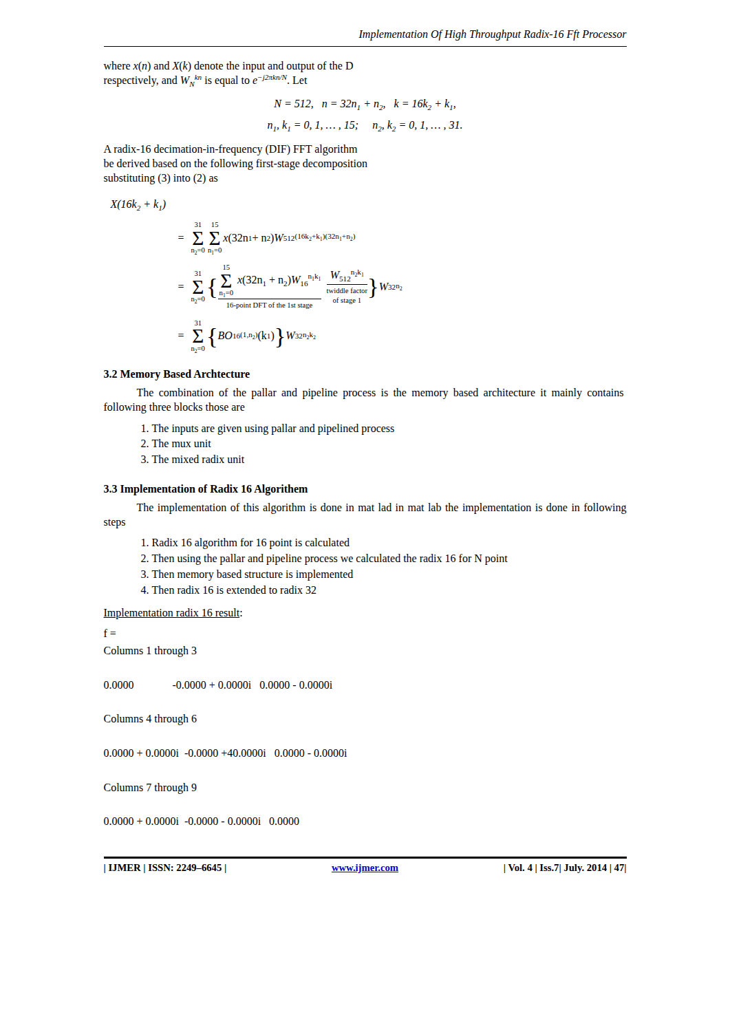Implementation Of High Throughput Radix-16 Fft Processor
where x(n) and X(k) denote the input and output of the D
respectively, and WNkn is equal to e−j2πkn/N. Let
N = 512, n = 32n1 + n2, k = 16k2 + k1,
n1, k1 = 0, 1, … , 15; n2, k2 = 0, 1, … , 31.
A radix-16 decimation-in-frequency (DIF) FFT algorithm
be derived based on the following first-stage decomposition
substituting (3) into (2) as
X(16k2 + k1)
= 31 Σn2=0 15 Σn1=0 x(32n1 + n2)W512(16k2+k1)(32n1+n2)
= 31 Σn2=0 { 15 Σn1=0 x(32n1 + n2)W16n1k1 16-point DFT of the 1st stage W512n2k1 twiddle factor
of stage 1 } W32n2
= 31 Σn2=0 { BO16(1,n2)(k1) } W32n2k2
3.2 Memory Based Archtecture
The combination of the pallar and pipeline process is the memory based architecture it mainly contains following three blocks those are
The inputs are given using pallar and pipelined process
The mux unit
The mixed radix unit
3.3 Implementation of Radix 16 Algorithem
The implementation of this algorithm is done in mat lad in mat lab the implementation is done in following steps
Radix 16 algorithm for 16 point is calculated
Then using the pallar and pipeline process we calculated the radix 16 for N point
Then memory based structure is implemented
Then radix 16 is extended to radix 32
Implementation radix 16 result:
f =
Columns 1 through 3
0.0000 -0.0000 + 0.0000i 0.0000 - 0.0000i
Columns 4 through 6
0.0000 + 0.0000i -0.0000 +40.0000i 0.0000 - 0.0000i
Columns 7 through 9
0.0000 + 0.0000i -0.0000 - 0.0000i 0.0000
| IJMER | ISSN: 2249–6645 | www.ijmer.com | Vol. 4 | Iss.7| July. 2014 | 47|